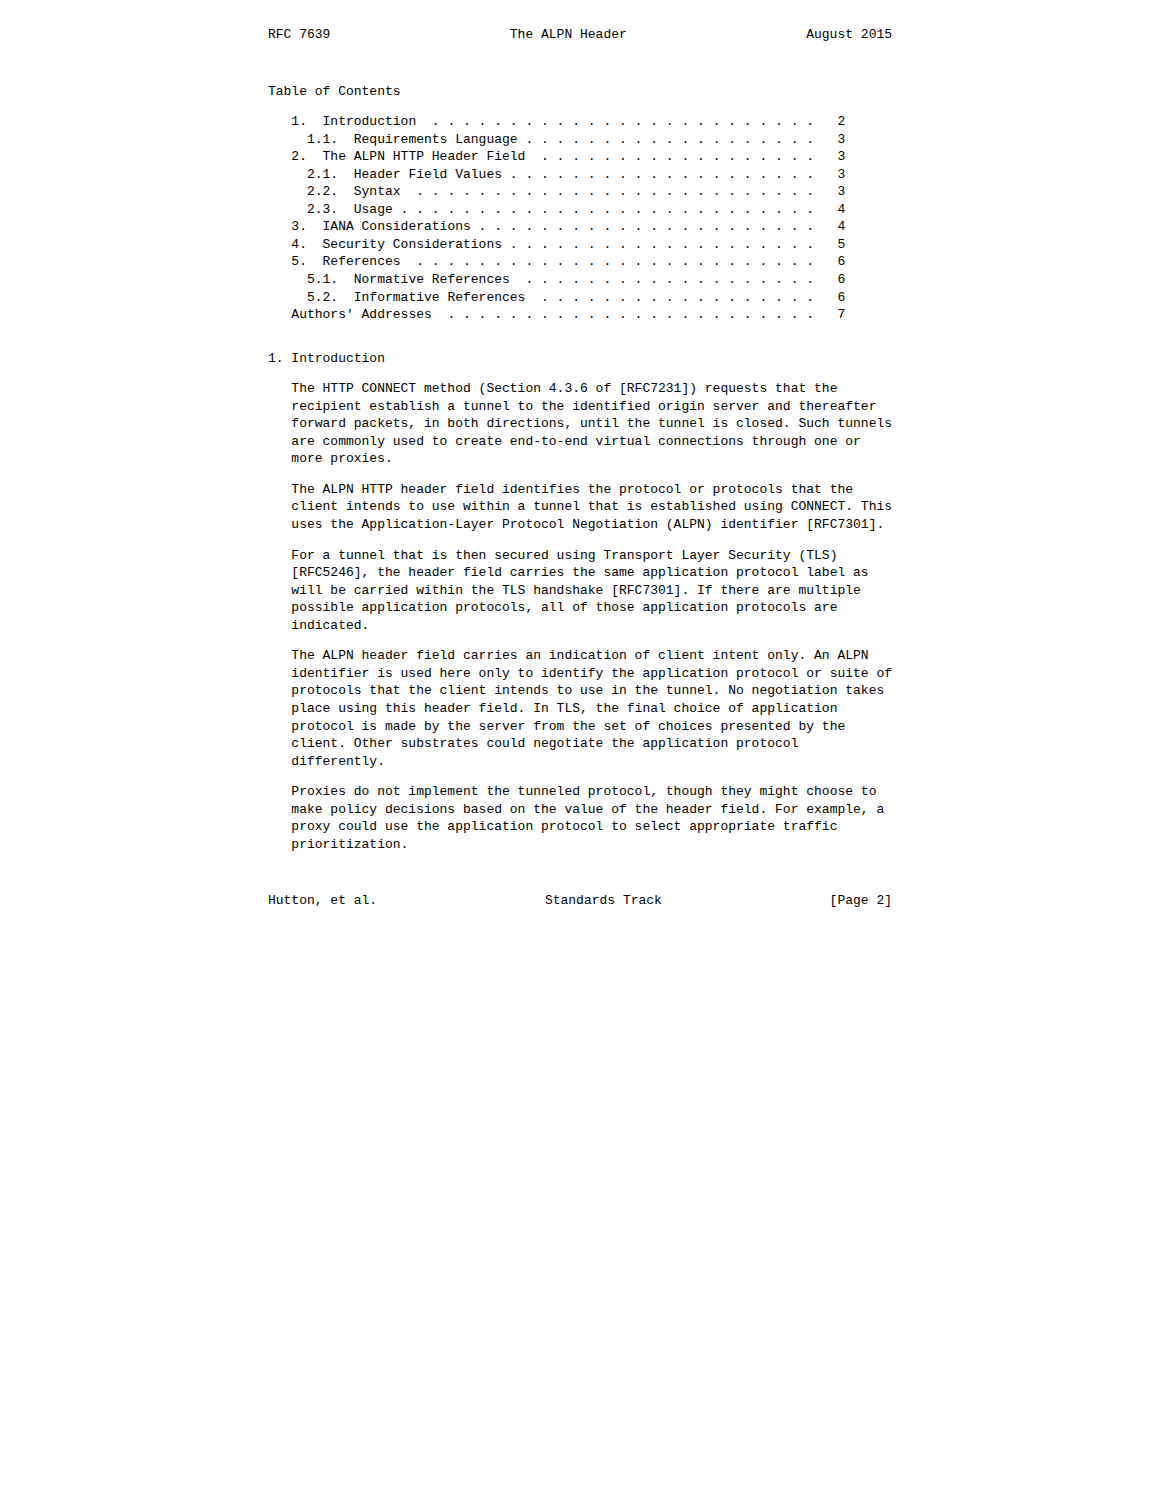RFC 7639 The ALPN Header August 2015
Table of Contents
   1.  Introduction  . . . . . . . . . . . . . . . . . . . . . . . . .   2
     1.1.  Requirements Language . . . . . . . . . . . . . . . . . . .   3
   2.  The ALPN HTTP Header Field  . . . . . . . . . . . . . . . . . .   3
     2.1.  Header Field Values . . . . . . . . . . . . . . . . . . . .   3
     2.2.  Syntax  . . . . . . . . . . . . . . . . . . . . . . . . . .   3
     2.3.  Usage . . . . . . . . . . . . . . . . . . . . . . . . . . .   4
   3.  IANA Considerations . . . . . . . . . . . . . . . . . . . . . .   4
   4.  Security Considerations . . . . . . . . . . . . . . . . . . . .   5
   5.  References  . . . . . . . . . . . . . . . . . . . . . . . . . .   6
     5.1.  Normative References  . . . . . . . . . . . . . . . . . . .   6
     5.2.  Informative References  . . . . . . . . . . . . . . . . . .   6
   Authors' Addresses  . . . . . . . . . . . . . . . . . . . . . . . .   7
1. Introduction
The HTTP CONNECT method (Section 4.3.6 of [RFC7231]) requests that the recipient establish a tunnel to the identified origin server and thereafter forward packets, in both directions, until the tunnel is closed. Such tunnels are commonly used to create end-to-end virtual connections through one or more proxies.
The ALPN HTTP header field identifies the protocol or protocols that the client intends to use within a tunnel that is established using CONNECT. This uses the Application-Layer Protocol Negotiation (ALPN) identifier [RFC7301].
For a tunnel that is then secured using Transport Layer Security (TLS) [RFC5246], the header field carries the same application protocol label as will be carried within the TLS handshake [RFC7301]. If there are multiple possible application protocols, all of those application protocols are indicated.
The ALPN header field carries an indication of client intent only. An ALPN identifier is used here only to identify the application protocol or suite of protocols that the client intends to use in the tunnel. No negotiation takes place using this header field. In TLS, the final choice of application protocol is made by the server from the set of choices presented by the client. Other substrates could negotiate the application protocol differently.
Proxies do not implement the tunneled protocol, though they might choose to make policy decisions based on the value of the header field. For example, a proxy could use the application protocol to select appropriate traffic prioritization.
Hutton, et al. Standards Track [Page 2]